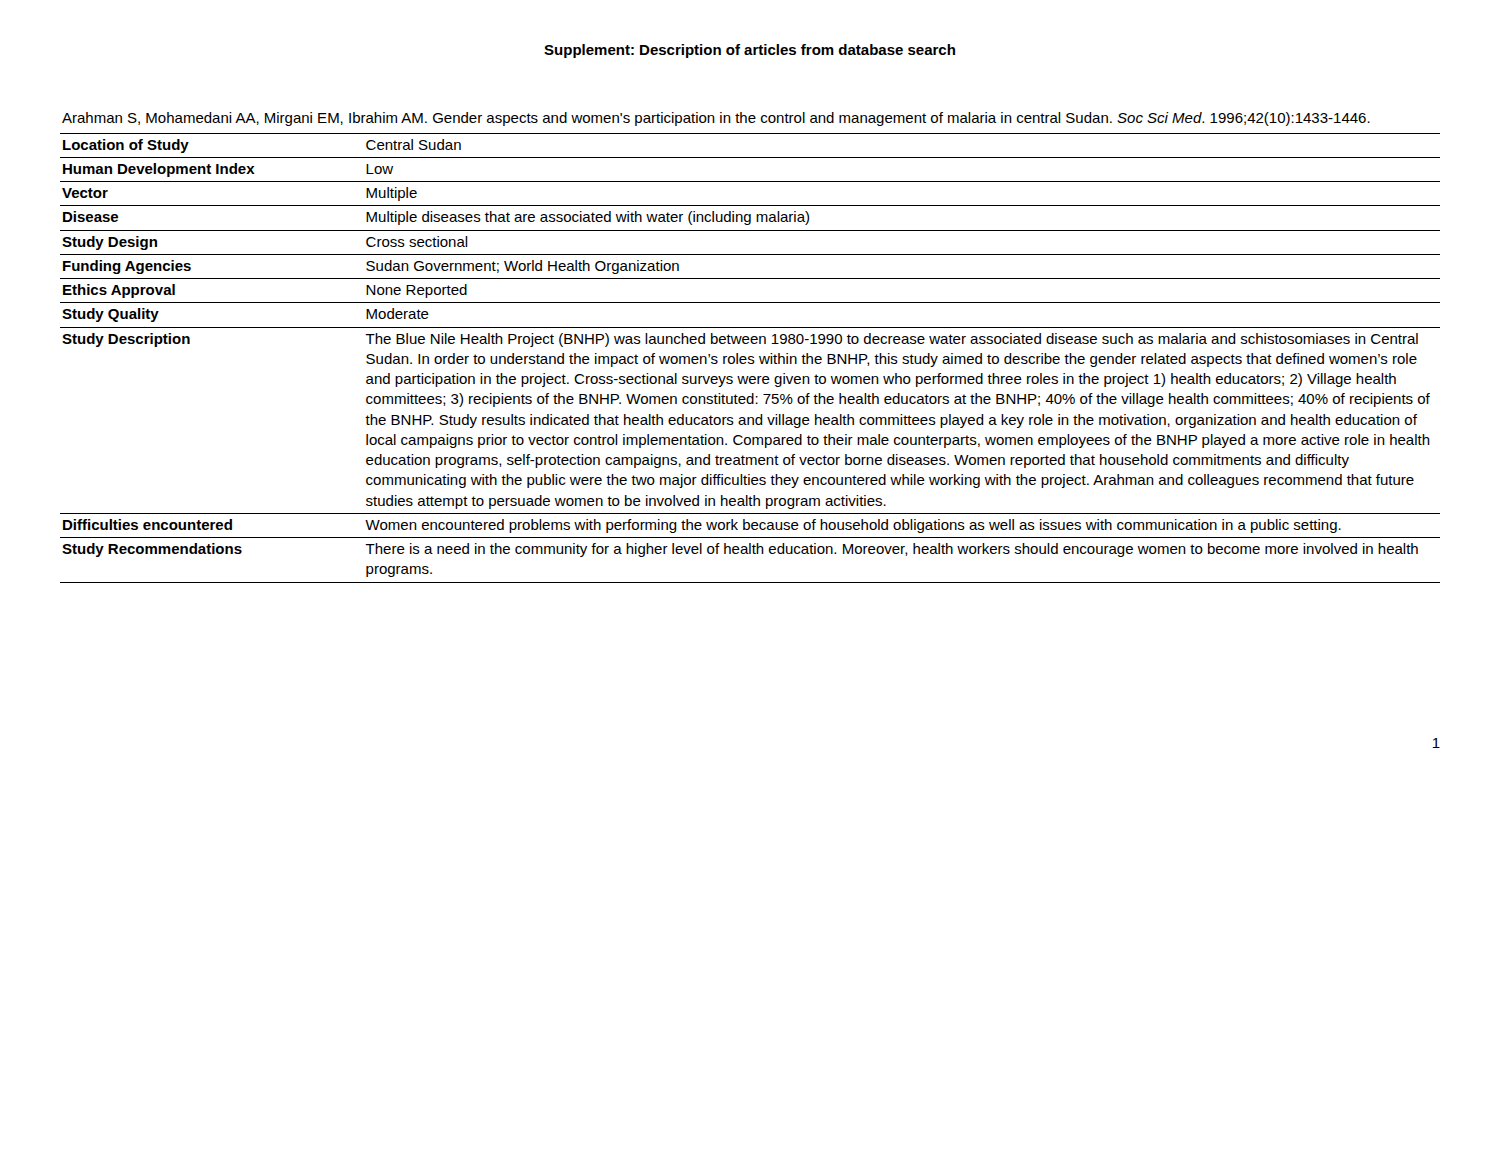Supplement: Description of articles from database search
Arahman S, Mohamedani AA, Mirgani EM, Ibrahim AM. Gender aspects and women's participation in the control and management of malaria in central Sudan. Soc Sci Med. 1996;42(10):1433-1446.
| Location of Study | Central Sudan |
| Human Development Index | Low |
| Vector | Multiple |
| Disease | Multiple diseases that are associated with water (including malaria) |
| Study Design | Cross sectional |
| Funding Agencies | Sudan Government; World Health Organization |
| Ethics Approval | None Reported |
| Study Quality | Moderate |
| Study Description | The Blue Nile Health Project (BNHP) was launched between 1980-1990 to decrease water associated disease such as malaria and schistosomiases in Central Sudan. In order to understand the impact of women’s roles within the BNHP, this study aimed to describe the gender related aspects that defined women’s role and participation in the project. Cross-sectional surveys were given to women who performed three roles in the project 1) health educators; 2) Village health committees; 3) recipients of the BNHP. Women constituted: 75% of the health educators at the BNHP; 40% of the village health committees; 40% of recipients of the BNHP. Study results indicated that health educators and village health committees played a key role in the motivation, organization and health education of local campaigns prior to vector control implementation. Compared to their male counterparts, women employees of the BNHP played a more active role in health education programs, self-protection campaigns, and treatment of vector borne diseases. Women reported that household commitments and difficulty communicating with the public were the two major difficulties they encountered while working with the project. Arahman and colleagues recommend that future studies attempt to persuade women to be involved in health program activities. |
| Difficulties encountered | Women encountered problems with performing the work because of household obligations as well as issues with communication in a public setting. |
| Study Recommendations | There is a need in the community for a higher level of health education. Moreover, health workers should encourage women to become more involved in health programs. |
1